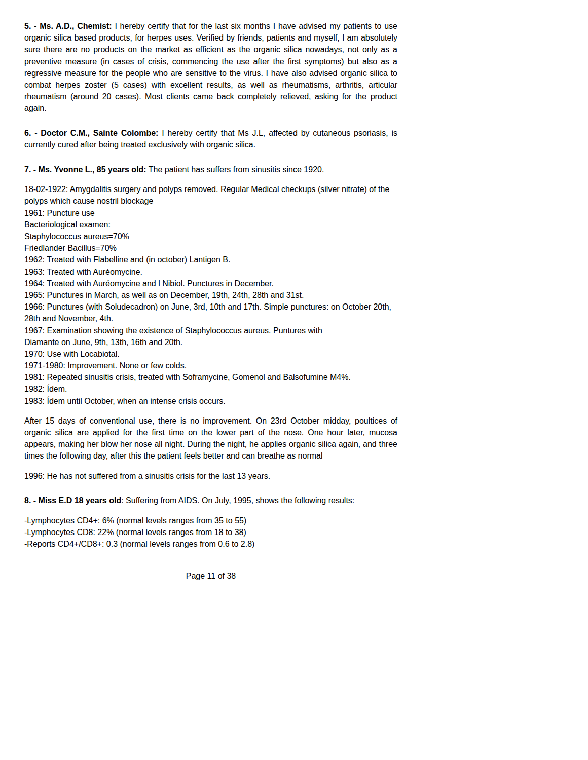5. - Ms. A.D., Chemist: I hereby certify that for the last six months I have advised my patients to use organic silica based products, for herpes uses. Verified by friends, patients and myself, I am absolutely sure there are no products on the market as efficient as the organic silica nowadays, not only as a preventive measure (in cases of crisis, commencing the use after the first symptoms) but also as a regressive measure for the people who are sensitive to the virus. I have also advised organic silica to combat herpes zoster (5 cases) with excellent results, as well as rheumatisms, arthritis, articular rheumatism (around 20 cases). Most clients came back completely relieved, asking for the product again.
6. - Doctor C.M., Sainte Colombe: I hereby certify that Ms J.L, affected by cutaneous psoriasis, is currently cured after being treated exclusively with organic silica.
7. - Ms. Yvonne L., 85 years old: The patient has suffers from sinusitis since 1920.
18-02-1922: Amygdalitis surgery and polyps removed. Regular Medical checkups (silver nitrate) of the polyps which cause nostril blockage
1961: Puncture use
Bacteriological examen:
Staphylococcus aureus=70%
Friedlander Bacillus=70%
1962: Treated with Flabelline and (in october) Lantigen B.
1963: Treated with Auréomycine.
1964: Treated with Auréomycine and l Nibiol. Punctures in December.
1965: Punctures in March, as well as on December, 19th, 24th, 28th and 31st.
1966: Punctures (with Soludecadron) on June, 3rd, 10th and 17th. Simple punctures: on October 20th, 28th and November, 4th.
1967: Examination showing the existence of Staphylococcus aureus. Puntures with
Diamante on June, 9th, 13th, 16th and 20th.
1970: Use with Locabiotal.
1971-1980: Improvement. None or few colds.
1981: Repeated sinusitis crisis, treated with Soframycine, Gomenol and Balsofumine M4%.
1982: Ídem.
1983: Ídem until October, when an intense crisis occurs.
After 15 days of conventional use, there is no improvement. On 23rd October midday, poultices of organic silica are applied for the first time on the lower part of the nose. One hour later, mucosa appears, making her blow her nose all night. During the night, he applies organic silica again, and three times the following day, after this the patient feels better and can breathe as normal
1996: He has not suffered from a sinusitis crisis for the last 13 years.
8. - Miss E.D 18 years old: Suffering from AIDS. On July, 1995, shows the following results:
-Lymphocytes CD4+: 6% (normal levels ranges from 35 to 55)
-Lymphocytes CD8: 22% (normal levels ranges from 18 to 38)
-Reports CD4+/CD8+: 0.3 (normal levels ranges from 0.6 to 2.8)
Page 11 of 38